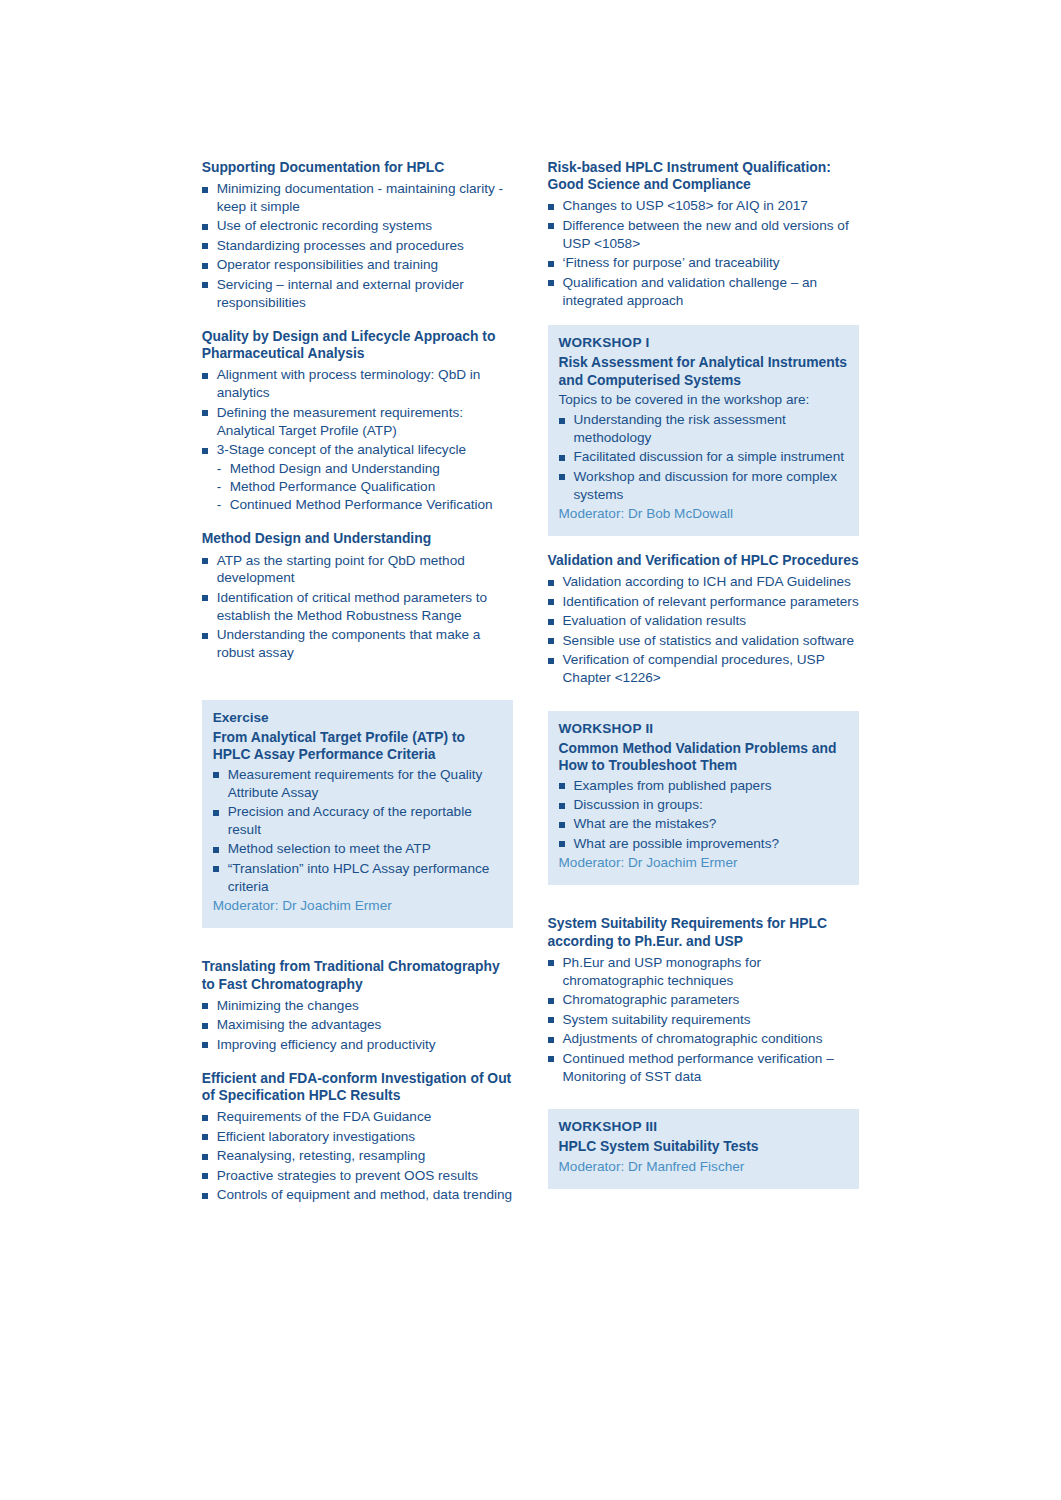Supporting Documentation for HPLC
Minimizing documentation - maintaining clarity - keep it simple
Use of electronic recording systems
Standardizing processes and procedures
Operator responsibilities and training
Servicing – internal and external provider responsibilities
Quality by Design and Lifecycle Approach to Pharmaceutical Analysis
Alignment with process terminology: QbD in analytics
Defining the measurement requirements: Analytical Target Profile (ATP)
3-Stage concept of the analytical lifecycle
Method Design and Understanding
Method Performance Qualification
Continued Method Performance Verification
Method Design and Understanding
ATP as the starting point for QbD method development
Identification of critical method parameters to establish the Method Robustness Range
Understanding the components that make a robust assay
Exercise
From Analytical Target Profile (ATP) to HPLC Assay Performance Criteria
Measurement requirements for the Quality Attribute Assay
Precision and Accuracy of the reportable result
Method selection to meet the ATP
“Translation” into HPLC Assay performance criteria
Moderator: Dr Joachim Ermer
Translating from Traditional Chromatography to Fast Chromatography
Minimizing the changes
Maximising the advantages
Improving efficiency and productivity
Efficient and FDA-conform Investigation of Out of Specification HPLC Results
Requirements of the FDA Guidance
Efficient laboratory investigations
Reanalysing, retesting, resampling
Proactive strategies to prevent OOS results
Controls of equipment and method, data trending
Risk-based HPLC Instrument Qualification: Good Science and Compliance
Changes to USP <1058> for AIQ in 2017
Difference between the new and old versions of USP <1058>
‘Fitness for purpose’ and traceability
Qualification and validation challenge – an integrated approach
WORKSHOP I
Risk Assessment for Analytical Instruments and Computerised Systems
Topics to be covered in the workshop are:
Understanding the risk assessment methodology
Facilitated discussion for a simple instrument
Workshop and discussion for more complex systems
Moderator: Dr Bob McDowall
Validation and Verification of HPLC Procedures
Validation according to ICH and FDA Guidelines
Identification of relevant performance parameters
Evaluation of validation results
Sensible use of statistics and validation software
Verification of compendial procedures, USP Chapter <1226>
WORKSHOP II
Common Method Validation Problems and How to Troubleshoot Them
Examples from published papers
Discussion in groups:
What are the mistakes?
What are possible improvements?
Moderator: Dr Joachim Ermer
System Suitability Requirements for HPLC according to Ph.Eur. and USP
Ph.Eur and USP monographs for chromatographic techniques
Chromatographic parameters
System suitability requirements
Adjustments of chromatographic conditions
Continued method performance verification – Monitoring of SST data
WORKSHOP III
HPLC System Suitability Tests
Moderator: Dr Manfred Fischer